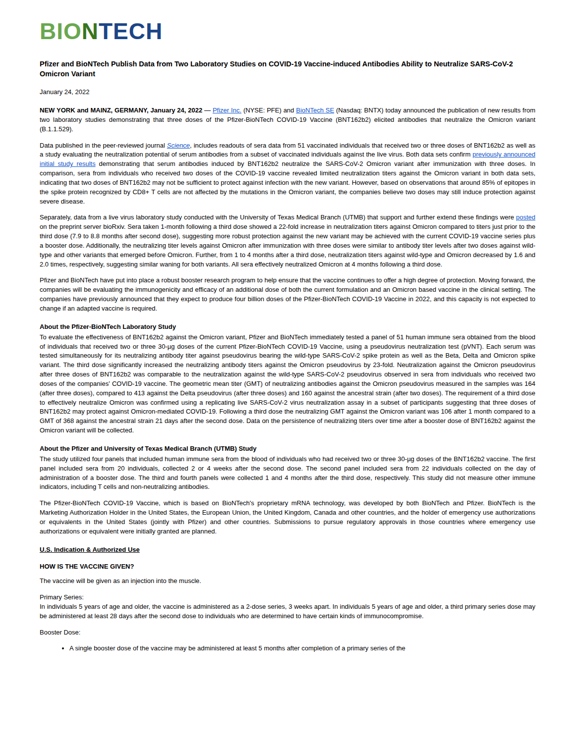BIO NTECH
Pfizer and BioNTech Publish Data from Two Laboratory Studies on COVID-19 Vaccine-induced Antibodies Ability to Neutralize SARS-CoV-2 Omicron Variant
January 24, 2022
NEW YORK and MAINZ, GERMANY, January 24, 2022 — Pfizer Inc. (NYSE: PFE) and BioNTech SE (Nasdaq: BNTX) today announced the publication of new results from two laboratory studies demonstrating that three doses of the Pfizer-BioNTech COVID-19 Vaccine (BNT162b2) elicited antibodies that neutralize the Omicron variant (B.1.1.529).
Data published in the peer-reviewed journal Science, includes readouts of sera data from 51 vaccinated individuals that received two or three doses of BNT162b2 as well as a study evaluating the neutralization potential of serum antibodies from a subset of vaccinated individuals against the live virus. Both data sets confirm previously announced initial study results demonstrating that serum antibodies induced by BNT162b2 neutralize the SARS-CoV-2 Omicron variant after immunization with three doses. In comparison, sera from individuals who received two doses of the COVID-19 vaccine revealed limited neutralization titers against the Omicron variant in both data sets, indicating that two doses of BNT162b2 may not be sufficient to protect against infection with the new variant. However, based on observations that around 85% of epitopes in the spike protein recognized by CD8+ T cells are not affected by the mutations in the Omicron variant, the companies believe two doses may still induce protection against severe disease.
Separately, data from a live virus laboratory study conducted with the University of Texas Medical Branch (UTMB) that support and further extend these findings were posted on the preprint server bioRxiv. Sera taken 1-month following a third dose showed a 22-fold increase in neutralization titers against Omicron compared to titers just prior to the third dose (7.9 to 8.8 months after second dose), suggesting more robust protection against the new variant may be achieved with the current COVID-19 vaccine series plus a booster dose. Additionally, the neutralizing titer levels against Omicron after immunization with three doses were similar to antibody titer levels after two doses against wild-type and other variants that emerged before Omicron. Further, from 1 to 4 months after a third dose, neutralization titers against wild-type and Omicron decreased by 1.6 and 2.0 times, respectively, suggesting similar waning for both variants. All sera effectively neutralized Omicron at 4 months following a third dose.
Pfizer and BioNTech have put into place a robust booster research program to help ensure that the vaccine continues to offer a high degree of protection. Moving forward, the companies will be evaluating the immunogenicity and efficacy of an additional dose of both the current formulation and an Omicron based vaccine in the clinical setting. The companies have previously announced that they expect to produce four billion doses of the Pfizer-BioNTech COVID-19 Vaccine in 2022, and this capacity is not expected to change if an adapted vaccine is required.
About the Pfizer-BioNTech Laboratory Study
To evaluate the effectiveness of BNT162b2 against the Omicron variant, Pfizer and BioNTech immediately tested a panel of 51 human immune sera obtained from the blood of individuals that received two or three 30-µg doses of the current Pfizer-BioNTech COVID-19 Vaccine, using a pseudovirus neutralization test (pVNT). Each serum was tested simultaneously for its neutralizing antibody titer against pseudovirus bearing the wild-type SARS-CoV-2 spike protein as well as the Beta, Delta and Omicron spike variant. The third dose significantly increased the neutralizing antibody titers against the Omicron pseudovirus by 23-fold. Neutralization against the Omicron pseudovirus after three doses of BNT162b2 was comparable to the neutralization against the wild-type SARS-CoV-2 pseudovirus observed in sera from individuals who received two doses of the companies' COVID-19 vaccine. The geometric mean titer (GMT) of neutralizing antibodies against the Omicron pseudovirus measured in the samples was 164 (after three doses), compared to 413 against the Delta pseudovirus (after three doses) and 160 against the ancestral strain (after two doses). The requirement of a third dose to effectively neutralize Omicron was confirmed using a replicating live SARS-CoV-2 virus neutralization assay in a subset of participants suggesting that three doses of BNT162b2 may protect against Omicron-mediated COVID-19. Following a third dose the neutralizing GMT against the Omicron variant was 106 after 1 month compared to a GMT of 368 against the ancestral strain 21 days after the second dose. Data on the persistence of neutralizing titers over time after a booster dose of BNT162b2 against the Omicron variant will be collected.
About the Pfizer and University of Texas Medical Branch (UTMB) Study
The study utilized four panels that included human immune sera from the blood of individuals who had received two or three 30-µg doses of the BNT162b2 vaccine. The first panel included sera from 20 individuals, collected 2 or 4 weeks after the second dose. The second panel included sera from 22 individuals collected on the day of administration of a booster dose. The third and fourth panels were collected 1 and 4 months after the third dose, respectively. This study did not measure other immune indicators, including T cells and non-neutralizing antibodies.
The Pfizer-BioNTech COVID-19 Vaccine, which is based on BioNTech's proprietary mRNA technology, was developed by both BioNTech and Pfizer. BioNTech is the Marketing Authorization Holder in the United States, the European Union, the United Kingdom, Canada and other countries, and the holder of emergency use authorizations or equivalents in the United States (jointly with Pfizer) and other countries. Submissions to pursue regulatory approvals in those countries where emergency use authorizations or equivalent were initially granted are planned.
U.S. Indication & Authorized Use
HOW IS THE VACCINE GIVEN?
The vaccine will be given as an injection into the muscle.
Primary Series:
In individuals 5 years of age and older, the vaccine is administered as a 2-dose series, 3 weeks apart. In individuals 5 years of age and older, a third primary series dose may be administered at least 28 days after the second dose to individuals who are determined to have certain kinds of immunocompromise.
Booster Dose:
A single booster dose of the vaccine may be administered at least 5 months after completion of a primary series of the